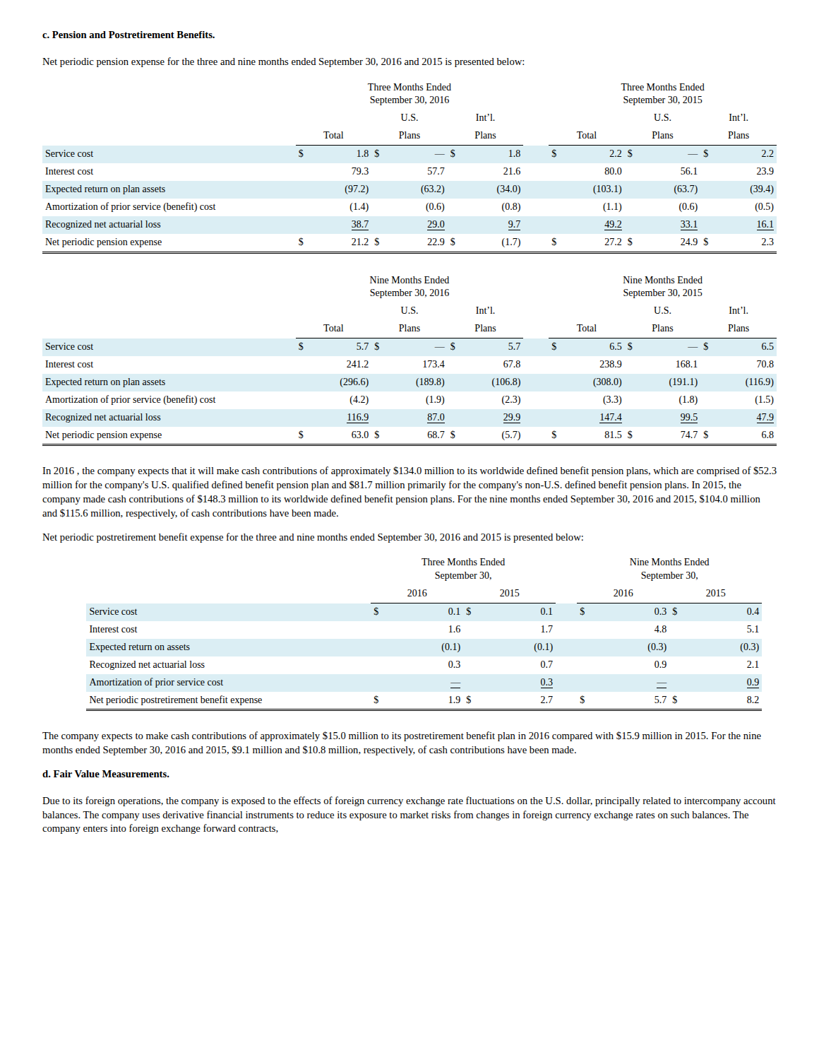c. Pension and Postretirement Benefits.
Net periodic pension expense for the three and nine months ended September 30, 2016 and 2015 is presented below:
| | Three Months Ended September 30, 2016 | | Three Months Ended September 30, 2015 |
| | | U.S. | Int’l. | | | U.S. | Int’l. |
| | Total | Plans | Plans | | Total | Plans | Plans |
| Service cost | $ | 1.8 | $ | — | $ | 1.8 | | $ | 2.2 | $ | — | $ | 2.2 |
| Interest cost | | 79.3 | | 57.7 | | 21.6 | | | 80.0 | | 56.1 | | 23.9 |
| Expected return on plan assets | | (97.2) | | (63.2) | | (34.0) | | | (103.1) | | (63.7) | | (39.4) |
| Amortization of prior service (benefit) cost | | (1.4) | | (0.6) | | (0.8) | | | (1.1) | | (0.6) | | (0.5) |
| Recognized net actuarial loss | | 38.7 | | 29.0 | | 9.7 | | | 49.2 | | 33.1 | | 16.1 |
| Net periodic pension expense | $ | 21.2 | $ | 22.9 | $ | (1.7) | | $ | 27.2 | $ | 24.9 | $ | 2.3 |
| | Nine Months Ended September 30, 2016 | | Nine Months Ended September 30, 2015 |
| | | U.S. | Int’l. | | | U.S. | Int’l. |
| | Total | Plans | Plans | | Total | Plans | Plans |
| Service cost | $ | 5.7 | $ | — | $ | 5.7 | | $ | 6.5 | $ | — | $ | 6.5 |
| Interest cost | | 241.2 | | 173.4 | | 67.8 | | | 238.9 | | 168.1 | | 70.8 |
| Expected return on plan assets | | (296.6) | | (189.8) | | (106.8) | | | (308.0) | | (191.1) | | (116.9) |
| Amortization of prior service (benefit) cost | | (4.2) | | (1.9) | | (2.3) | | | (3.3) | | (1.8) | | (1.5) |
| Recognized net actuarial loss | | 116.9 | | 87.0 | | 29.9 | | | 147.4 | | 99.5 | | 47.9 |
| Net periodic pension expense | $ | 63.0 | $ | 68.7 | $ | (5.7) | | $ | 81.5 | $ | 74.7 | $ | 6.8 |
In 2016 , the company expects that it will make cash contributions of approximately $134.0 million to its worldwide defined benefit pension plans, which are comprised of $52.3 million for the company's U.S. qualified defined benefit pension plan and $81.7 million primarily for the company's non-U.S. defined benefit pension plans. In 2015, the company made cash contributions of $148.3 million to its worldwide defined benefit pension plans. For the nine months ended September 30, 2016 and 2015, $104.0 million and $115.6 million, respectively, of cash contributions have been made.
Net periodic postretirement benefit expense for the three and nine months ended September 30, 2016 and 2015 is presented below:
| | Three Months Ended September 30, | | Nine Months Ended September 30, |
| | 2016 | 2015 | | 2016 | 2015 |
| Service cost | $ | 0.1 | $ | 0.1 | | $ | 0.3 | $ | 0.4 |
| Interest cost | | 1.6 | | 1.7 | | | 4.8 | | 5.1 |
| Expected return on assets | | (0.1) | | (0.1) | | | (0.3) | | (0.3) |
| Recognized net actuarial loss | | 0.3 | | 0.7 | | | 0.9 | | 2.1 |
| Amortization of prior service cost | | — | | 0.3 | | | — | | 0.9 |
| Net periodic postretirement benefit expense | $ | 1.9 | $ | 2.7 | | $ | 5.7 | $ | 8.2 |
The company expects to make cash contributions of approximately $15.0 million to its postretirement benefit plan in 2016 compared with $15.9 million in 2015. For the nine months ended September 30, 2016 and 2015, $9.1 million and $10.8 million, respectively, of cash contributions have been made.
d. Fair Value Measurements.
Due to its foreign operations, the company is exposed to the effects of foreign currency exchange rate fluctuations on the U.S. dollar, principally related to intercompany account balances. The company uses derivative financial instruments to reduce its exposure to market risks from changes in foreign currency exchange rates on such balances. The company enters into foreign exchange forward contracts,